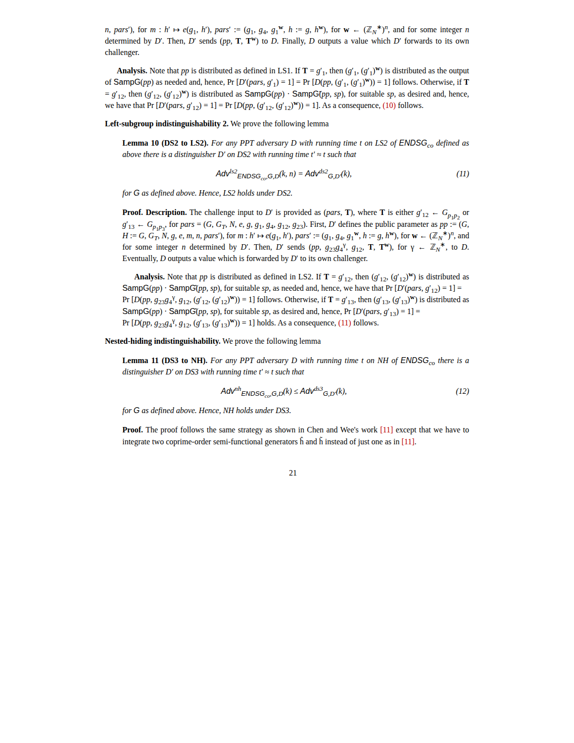n, pars′), for m : h′ ↦ e(g1, h′), pars′ := (g1, g4, g1w, h := g, hw), for w ← (ℤN∗)n, and for some integer n determined by D′. Then, D′ sends (pp, T, Tw) to D. Finally, D outputs a value which D′ forwards to its own challenger.
Analysis. Note that pp is distributed as defined in LS1. If T = g′1, then (g′1, (g′1)w) is distributed as the output of SampG(pp) as needed and, hence, Pr [D′(pars, g′1) = 1] = Pr [D(pp, (g′1, (g′1)w)) = 1] follows. Otherwise, if T = g′12, then (g′12, (g′12)w) is distributed as SampG(pp) · SampG̃(pp, sp), for suitable sp, as desired and, hence, we have that Pr [D′(pars, g′12) = 1] = Pr [D(pp, (g′12, (g′12)w)) = 1]. As a consequence, (10) follows.
Left-subgroup indistinguishability 2. We prove the following lemma
Lemma 10 (DS2 to LS2). For any PPT adversary D with running time t on LS2 of ENDSGco defined as above there is a distinguisher D′ on DS2 with running time t′ ≈ t such that
Advls2ENDSGco,G,D(k, n) = Advds2G,D′(k),
(11)
for G as defined above. Hence, LS2 holds under DS2.
Proof. Description. The challenge input to D′ is provided as (pars, T), where T is either g′12 ← Gp1p2 or g′13 ← Gp1p3, for pars = (G, GT, N, e, g, g1, g4, g12, g23). First, D′ defines the public parameter as pp := (G, H := G, GT, N, g, e, m, n, pars′), for m : h′ ↦ e(g1, h′), pars′ := (g1, g4, g1w, h := g, hw), for w ← (ℤN∗)n, and for some integer n determined by D′. Then, D′ sends (pp, g23g4γ, g12, T, Tw), for γ ← ℤN∗, to D. Eventually, D outputs a value which is forwarded by D′ to its own challenger.
Analysis. Note that pp is distributed as defined in LS2. If T = g′12, then (g′12, (g′12)w) is distributed as SampG(pp) · SampĜ(pp, sp), for suitable sp, as needed and, hence, we have that Pr [D′(pars, g′12) = 1] =
Pr [D(pp, g23g4γ, g12, (g′12, (g′12)w)) = 1] follows. Otherwise, if T = g′13, then (g′13, (g′13)w) is distributed as SampG(pp) · SampĜ(pp, sp), for suitable sp, as desired and, hence, Pr [D′(pars, g′13) = 1] =
Pr [D(pp, g23g4γ, g12, (g′13, (g′13)w)) = 1] holds. As a consequence, (11) follows.
Nested-hiding indistinguishability. We prove the following lemma
Lemma 11 (DS3 to NH). For any PPT adversary D with running time t on NH of ENDSGco there is a distinguisher D′ on DS3 with running time t′ ≈ t such that
AdvnhENDSGco,G,D(k) ≤ Advds3G,D′(k),
(12)
for G as defined above. Hence, NH holds under DS3.
Proof. The proof follows the same strategy as shown in Chen and Wee's work [11] except that we have to integrate two coprime-order semi-functional generators ĥ and h̃ instead of just one as in [11].
21